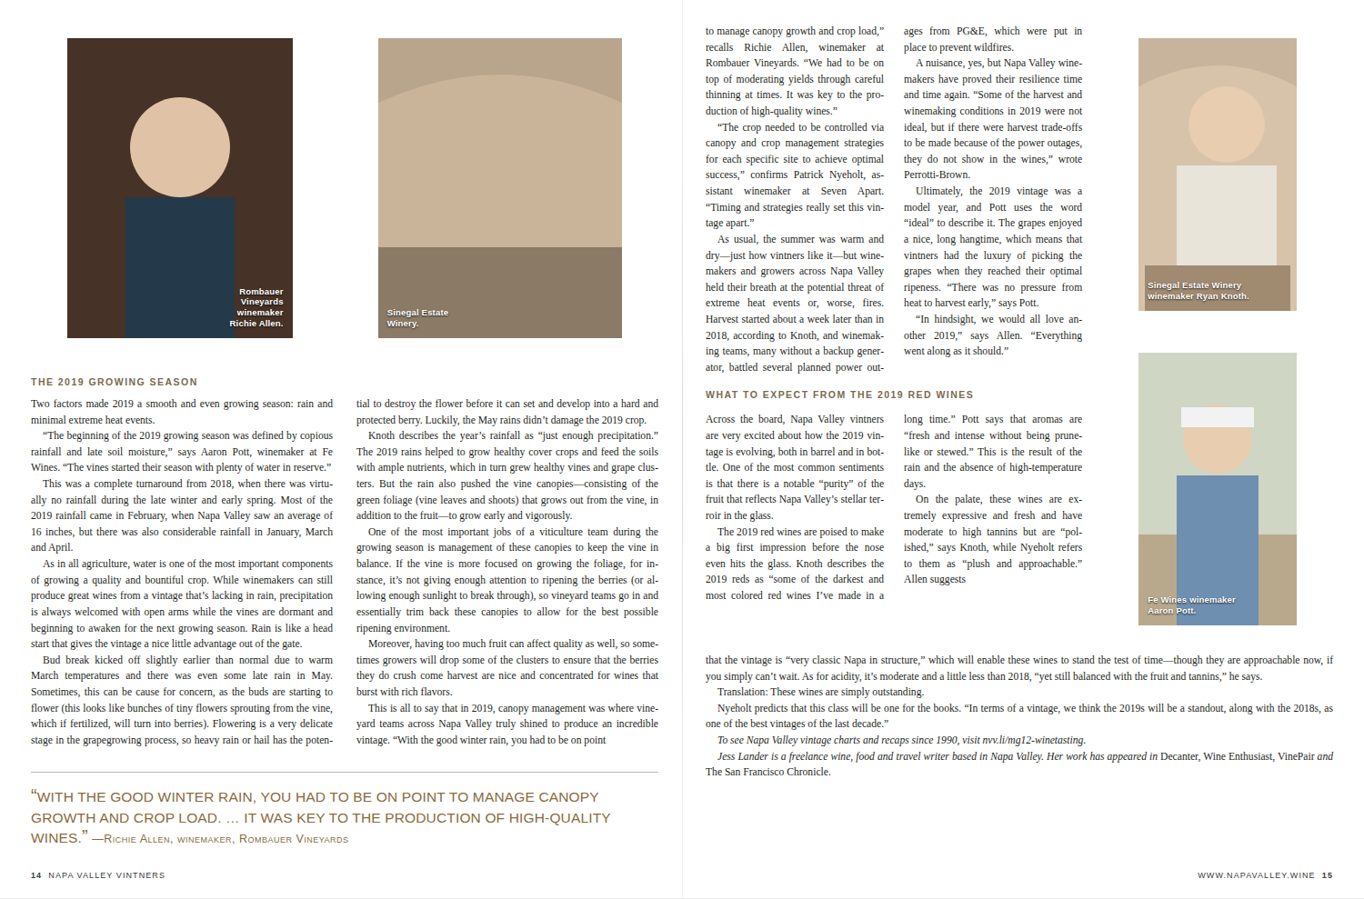Rombauer
Vineyards
winemaker
Richie Allen.
Sinegal Estate
Winery.
The 2019 Growing Season
Two factors made 2019 a smooth and even growing season: rain and minimal extreme heat events.
“The beginning of the 2019 growing season was defined by copious rainfall and late soil moisture,” says Aaron Pott, winemaker at Fe Wines. “The vines started their season with plenty of water in reserve.”
This was a complete turnaround from 2018, when there was virtually no rainfall during the late winter and early spring. Most of the 2019 rainfall came in February, when Napa Valley saw an average of 16 inches, but there was also considerable rainfall in January, March and April.
As in all agriculture, water is one of the most important components of growing a quality and bountiful crop. While winemakers can still produce great wines from a vintage that’s lacking in rain, precipitation is always welcomed with open arms while the vines are dormant and beginning to awaken for the next growing season. Rain is like a head start that gives the vintage a nice little advantage out of the gate.
Bud break kicked off slightly earlier than normal due to warm March temperatures and there was even some late rain in May. Sometimes, this can be cause for concern, as the buds are starting to flower (this looks like bunches of tiny flowers sprouting from the vine, which if fertilized, will turn into berries). Flowering is a very delicate stage in the grapegrowing process, so heavy rain or hail has the potential to destroy the flower before it can set and develop into a hard and protected berry. Luckily, the May rains didn’t damage the 2019 crop.
Knoth describes the year’s rainfall as “just enough precipitation.” The 2019 rains helped to grow healthy cover crops and feed the soils with ample nutrients, which in turn grew healthy vines and grape clusters. But the rain also pushed the vine canopies—consisting of the green foliage (vine leaves and shoots) that grows out from the vine, in addition to the fruit—to grow early and vigorously.
One of the most important jobs of a viticulture team during the growing season is management of these canopies to keep the vine in balance. If the vine is more focused on growing the foliage, for instance, it’s not giving enough attention to ripening the berries (or allowing enough sunlight to break through), so vineyard teams go in and essentially trim back these canopies to allow for the best possible ripening environment.
Moreover, having too much fruit can affect quality as well, so sometimes growers will drop some of the clusters to ensure that the berries they do crush come harvest are nice and concentrated for wines that burst with rich flavors.
This is all to say that in 2019, canopy management was where vineyard teams across Napa Valley truly shined to produce an incredible vintage. “With the good winter rain, you had to be on point
“WITH THE GOOD WINTER RAIN, YOU HAD TO BE ON POINT TO MANAGE CANOPY GROWTH AND CROP LOAD. … IT WAS KEY TO THE PRODUCTION OF HIGH-QUALITY WINES.” —Richie Allen, winemaker, Rombauer Vineyards
14 Napa Valley Vintners
to manage canopy growth and crop load,” recalls Richie Allen, winemaker at Rombauer Vineyards. “We had to be on top of moderating yields through careful thinning at times. It was key to the production of high-quality wines.”
“The crop needed to be controlled via canopy and crop management strategies for each specific site to achieve optimal success,” confirms Patrick Nyeholt, assistant winemaker at Seven Apart. “Timing and strategies really set this vintage apart.”
As usual, the summer was warm and dry—just how vintners like it—but winemakers and growers across Napa Valley held their breath at the potential threat of extreme heat events or, worse, fires. Harvest started about a week later than in 2018, according to Knoth, and winemaking teams, many without a backup generator, battled several planned power outages from PG&E, which were put in place to prevent wildfires.
A nuisance, yes, but Napa Valley winemakers have proved their resilience time and time again. “Some of the harvest and winemaking conditions in 2019 were not ideal, but if there were harvest trade-offs to be made because of the power outages, they do not show in the wines,” wrote Perrotti-Brown.
Ultimately, the 2019 vintage was a model year, and Pott uses the word “ideal” to describe it. The grapes enjoyed a nice, long hangtime, which means that vintners had the luxury of picking the grapes when they reached their optimal ripeness. “There was no pressure from heat to harvest early,” says Pott.
“In hindsight, we would all love another 2019,” says Allen. “Everything went along as it should.”
What to Expect from the 2019 Red Wines
Across the board, Napa Valley vintners are very excited about how the 2019 vintage is evolving, both in barrel and in bottle. One of the most common sentiments is that there is a notable “purity” of the fruit that reflects Napa Valley’s stellar terroir in the glass.
The 2019 red wines are poised to make a big first impression before the nose even hits the glass. Knoth describes the 2019 reds as “some of the darkest and most colored red wines I’ve made in a long time.” Pott says that aromas are “fresh and intense without being prune-like or stewed.” This is the result of the rain and the absence of high-temperature days.
On the palate, these wines are extremely expressive and fresh and have moderate to high tannins but are “polished,” says Knoth, while Nyeholt refers to them as “plush and approachable.” Allen suggests
Sinegal Estate Winery
winemaker Ryan Knoth.
Fe Wines winemaker
Aaron Pott.
that the vintage is “very classic Napa in structure,” which will enable these wines to stand the test of time—though they are approachable now, if you simply can’t wait. As for acidity, it’s moderate and a little less than 2018, “yet still balanced with the fruit and tannins,” he says.
Translation: These wines are simply outstanding.
Nyeholt predicts that this class will be one for the books. “In terms of a vintage, we think the 2019s will be a standout, along with the 2018s, as one of the best vintages of the last decade.”
To see Napa Valley vintage charts and recaps since 1990, visit nvv.li/mg12-winetasting.
Jess Lander is a freelance wine, food and travel writer based in Napa Valley. Her work has appeared in Decanter, Wine Enthusiast, VinePair and The San Francisco Chronicle.
www.napavalley.wine 15